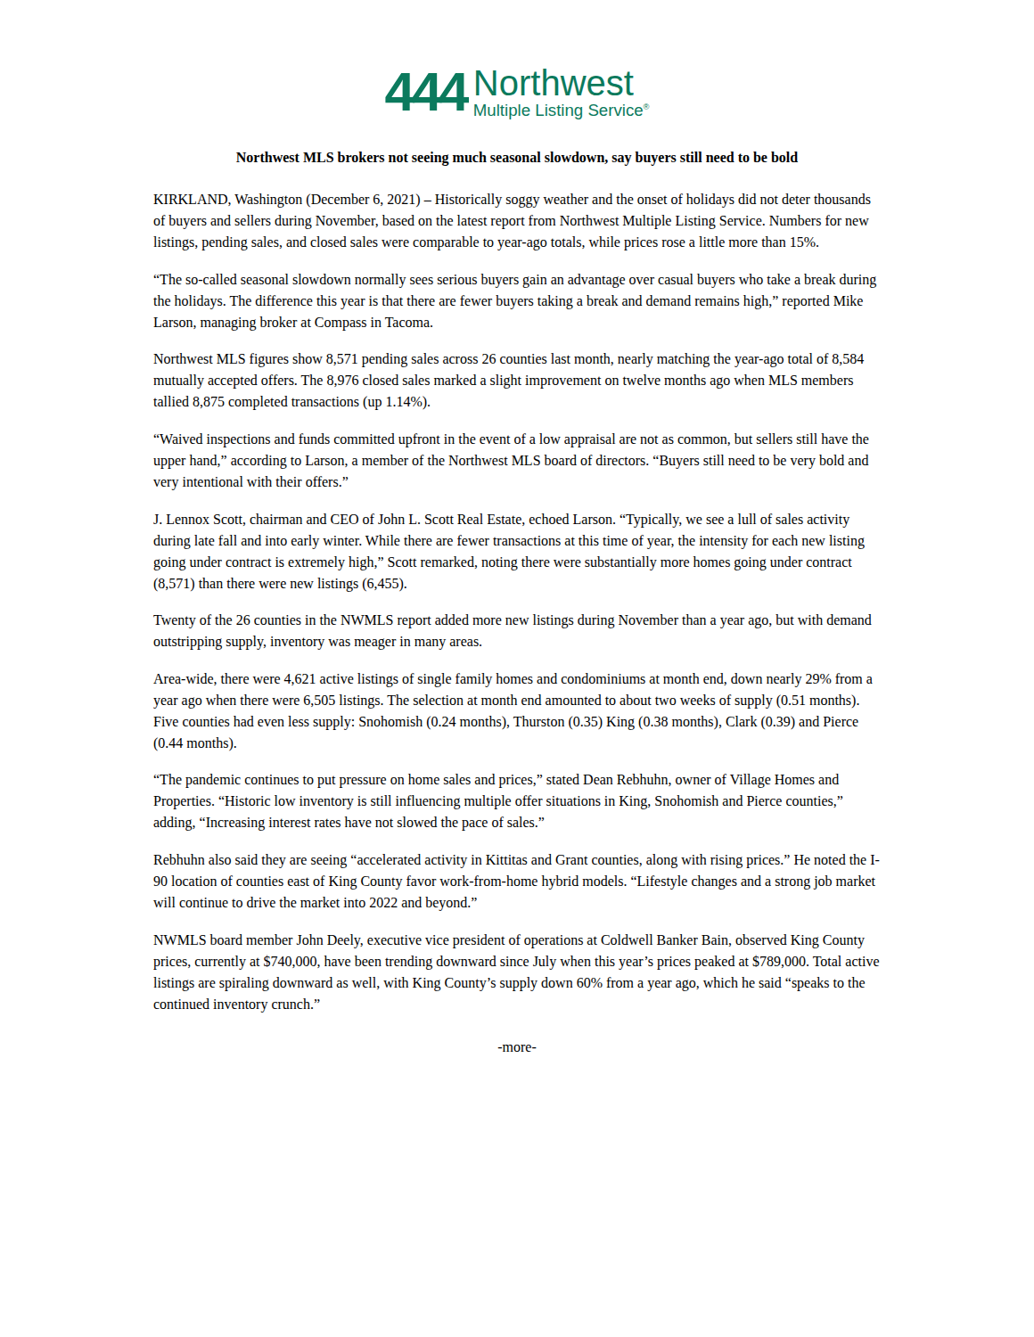444 Northwest
Multiple Listing Service®
Northwest MLS brokers not seeing much seasonal slowdown, say buyers still need to be bold
KIRKLAND, Washington (December 6, 2021) – Historically soggy weather and the onset of holidays did not deter thousands of buyers and sellers during November, based on the latest report from Northwest Multiple Listing Service. Numbers for new listings, pending sales, and closed sales were comparable to year-ago totals, while prices rose a little more than 15%.
“The so-called seasonal slowdown normally sees serious buyers gain an advantage over casual buyers who take a break during the holidays. The difference this year is that there are fewer buyers taking a break and demand remains high,” reported Mike Larson, managing broker at Compass in Tacoma.
Northwest MLS figures show 8,571 pending sales across 26 counties last month, nearly matching the year-ago total of 8,584 mutually accepted offers. The 8,976 closed sales marked a slight improvement on twelve months ago when MLS members tallied 8,875 completed transactions (up 1.14%).
“Waived inspections and funds committed upfront in the event of a low appraisal are not as common, but sellers still have the upper hand,” according to Larson, a member of the Northwest MLS board of directors. “Buyers still need to be very bold and very intentional with their offers.”
J. Lennox Scott, chairman and CEO of John L. Scott Real Estate, echoed Larson. “Typically, we see a lull of sales activity during late fall and into early winter. While there are fewer transactions at this time of year, the intensity for each new listing going under contract is extremely high,” Scott remarked, noting there were substantially more homes going under contract (8,571) than there were new listings (6,455).
Twenty of the 26 counties in the NWMLS report added more new listings during November than a year ago, but with demand outstripping supply, inventory was meager in many areas.
Area-wide, there were 4,621 active listings of single family homes and condominiums at month end, down nearly 29% from a year ago when there were 6,505 listings. The selection at month end amounted to about two weeks of supply (0.51 months). Five counties had even less supply: Snohomish (0.24 months), Thurston (0.35) King (0.38 months), Clark (0.39) and Pierce (0.44 months).
“The pandemic continues to put pressure on home sales and prices,” stated Dean Rebhuhn, owner of Village Homes and Properties. “Historic low inventory is still influencing multiple offer situations in King, Snohomish and Pierce counties,” adding, “Increasing interest rates have not slowed the pace of sales.”
Rebhuhn also said they are seeing “accelerated activity in Kittitas and Grant counties, along with rising prices.” He noted the I-90 location of counties east of King County favor work-from-home hybrid models. “Lifestyle changes and a strong job market will continue to drive the market into 2022 and beyond.”
NWMLS board member John Deely, executive vice president of operations at Coldwell Banker Bain, observed King County prices, currently at $740,000, have been trending downward since July when this year’s prices peaked at $789,000. Total active listings are spiraling downward as well, with King County’s supply down 60% from a year ago, which he said “speaks to the continued inventory crunch.”
-more-